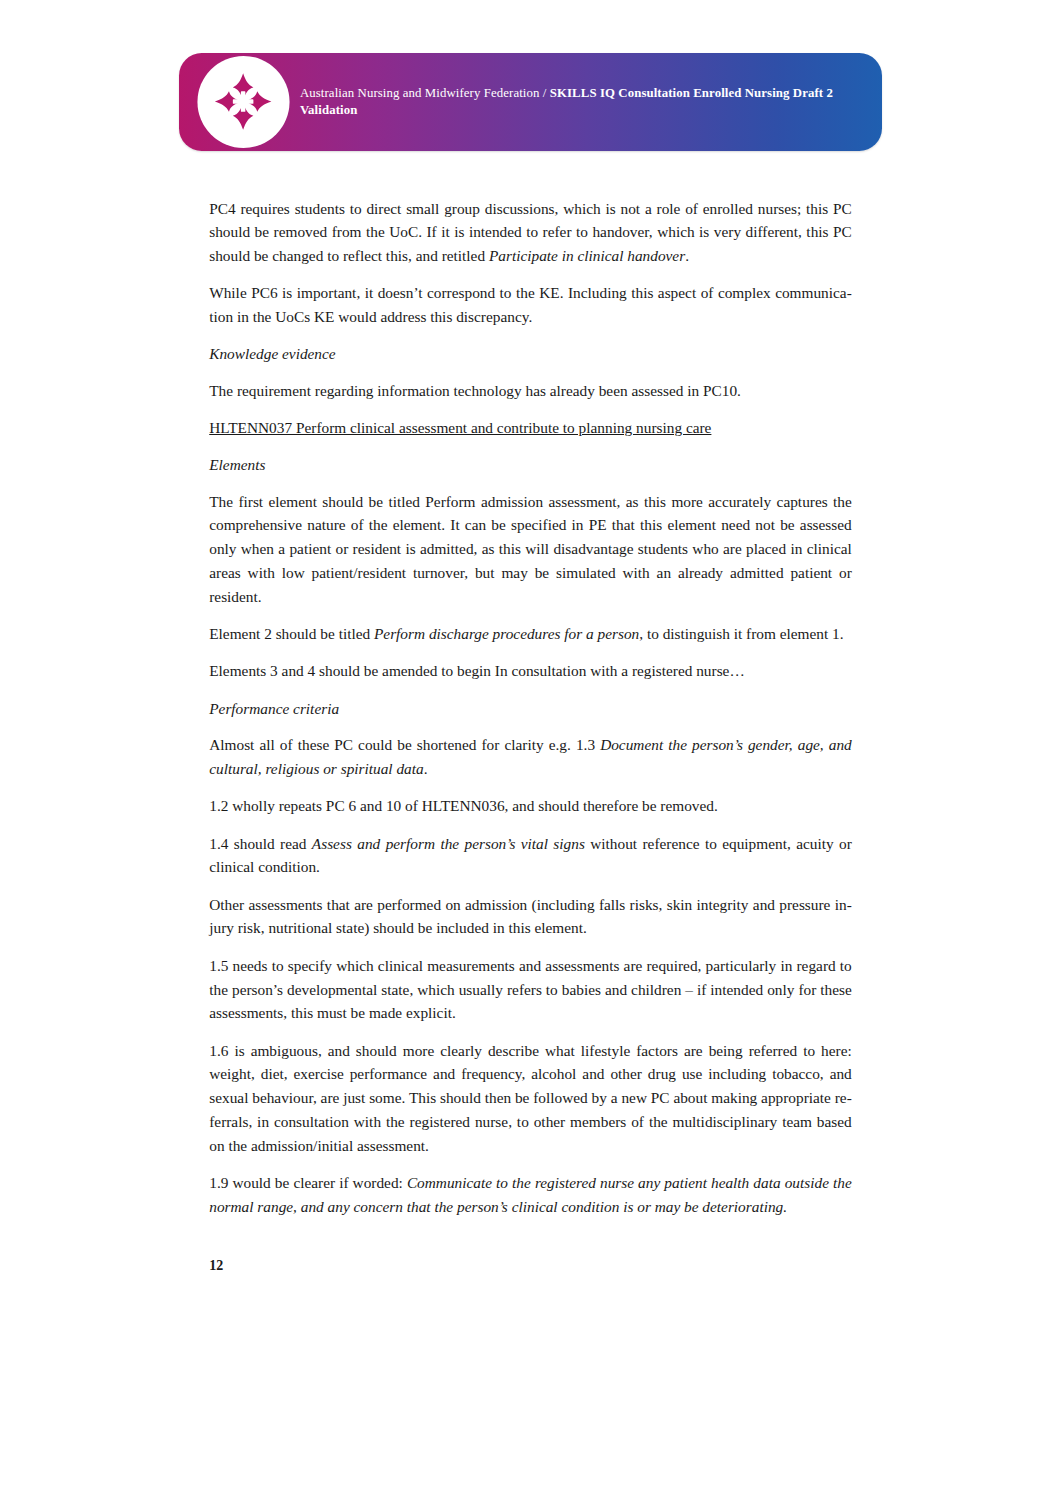Australian Nursing and Midwifery Federation / SKILLS IQ Consultation Enrolled Nursing Draft 2 Validation
PC4 requires students to direct small group discussions, which is not a role of enrolled nurses; this PC should be removed from the UoC. If it is intended to refer to handover, which is very different, this PC should be changed to reflect this, and retitled Participate in clinical handover.
While PC6 is important, it doesn’t correspond to the KE. Including this aspect of complex communication in the UoCs KE would address this discrepancy.
Knowledge evidence
The requirement regarding information technology has already been assessed in PC10.
HLTENN037 Perform clinical assessment and contribute to planning nursing care
Elements
The first element should be titled Perform admission assessment, as this more accurately captures the comprehensive nature of the element. It can be specified in PE that this element need not be assessed only when a patient or resident is admitted, as this will disadvantage students who are placed in clinical areas with low patient/resident turnover, but may be simulated with an already admitted patient or resident.
Element 2 should be titled Perform discharge procedures for a person, to distinguish it from element 1.
Elements 3 and 4 should be amended to begin In consultation with a registered nurse…
Performance criteria
Almost all of these PC could be shortened for clarity e.g. 1.3 Document the person’s gender, age, and cultural, religious or spiritual data.
1.2 wholly repeats PC 6 and 10 of HLTENN036, and should therefore be removed.
1.4 should read Assess and perform the person’s vital signs without reference to equipment, acuity or clinical condition.
Other assessments that are performed on admission (including falls risks, skin integrity and pressure injury risk, nutritional state) should be included in this element.
1.5 needs to specify which clinical measurements and assessments are required, particularly in regard to the person’s developmental state, which usually refers to babies and children – if intended only for these assessments, this must be made explicit.
1.6 is ambiguous, and should more clearly describe what lifestyle factors are being referred to here: weight, diet, exercise performance and frequency, alcohol and other drug use including tobacco, and sexual behaviour, are just some. This should then be followed by a new PC about making appropriate referrals, in consultation with the registered nurse, to other members of the multidisciplinary team based on the admission/initial assessment.
1.9 would be clearer if worded: Communicate to the registered nurse any patient health data outside the normal range, and any concern that the person’s clinical condition is or may be deteriorating.
12